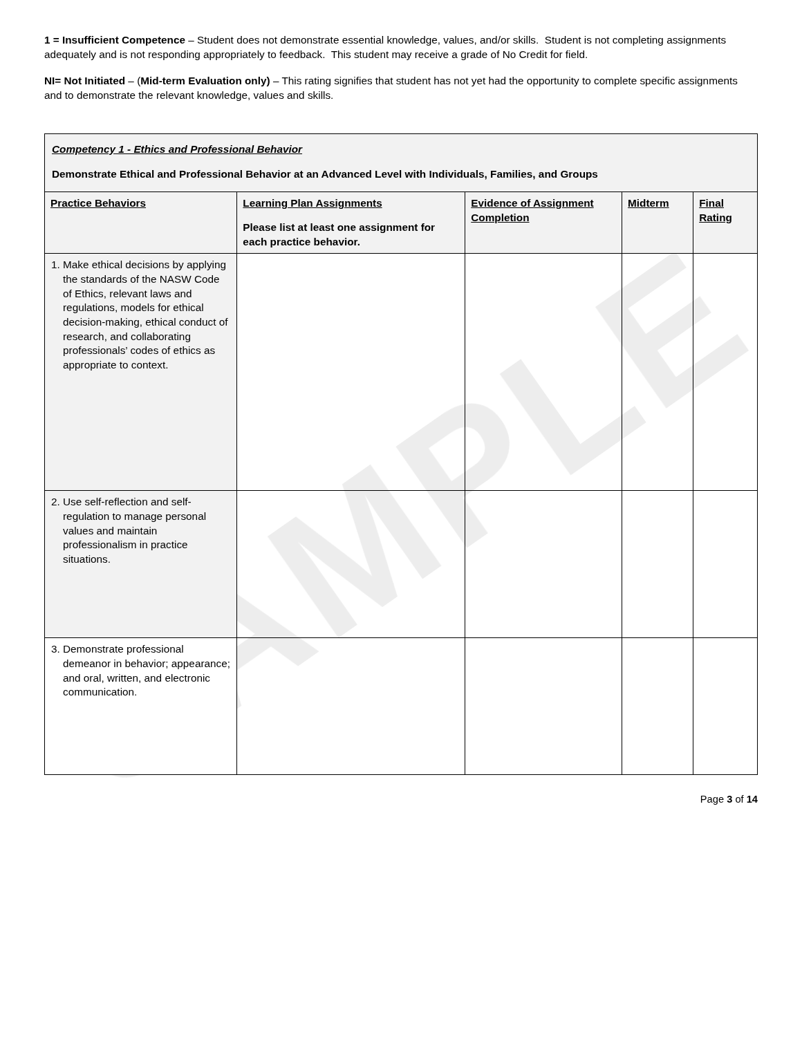SAMPLE
1 = Insufficient Competence – Student does not demonstrate essential knowledge, values, and/or skills. Student is not completing assignments adequately and is not responding appropriately to feedback. This student may receive a grade of No Credit for field.
NI= Not Initiated – (Mid-term Evaluation only) – This rating signifies that student has not yet had the opportunity to complete specific assignments and to demonstrate the relevant knowledge, values and skills.
| Competency 1 - Ethics and Professional Behavior Demonstrate Ethical and Professional Behavior at an Advanced Level with Individuals, Families, and Groups |
| Practice Behaviors | Learning Plan Assignments Please list at least one assignment for each practice behavior. | Evidence of Assignment Completion | Midterm | Final Rating |
| Make ethical decisions by applying the standards of the NASW Code of Ethics, relevant laws and regulations, models for ethical decision-making, ethical conduct of research, and collaborating professionals’ codes of ethics as appropriate to context. | | | | |
| Use self-reflection and self-regulation to manage personal values and maintain professionalism in practice situations. | | | | |
| Demonstrate professional demeanor in behavior; appearance; and oral, written, and electronic communication. | | | | |
Page 3 of 14